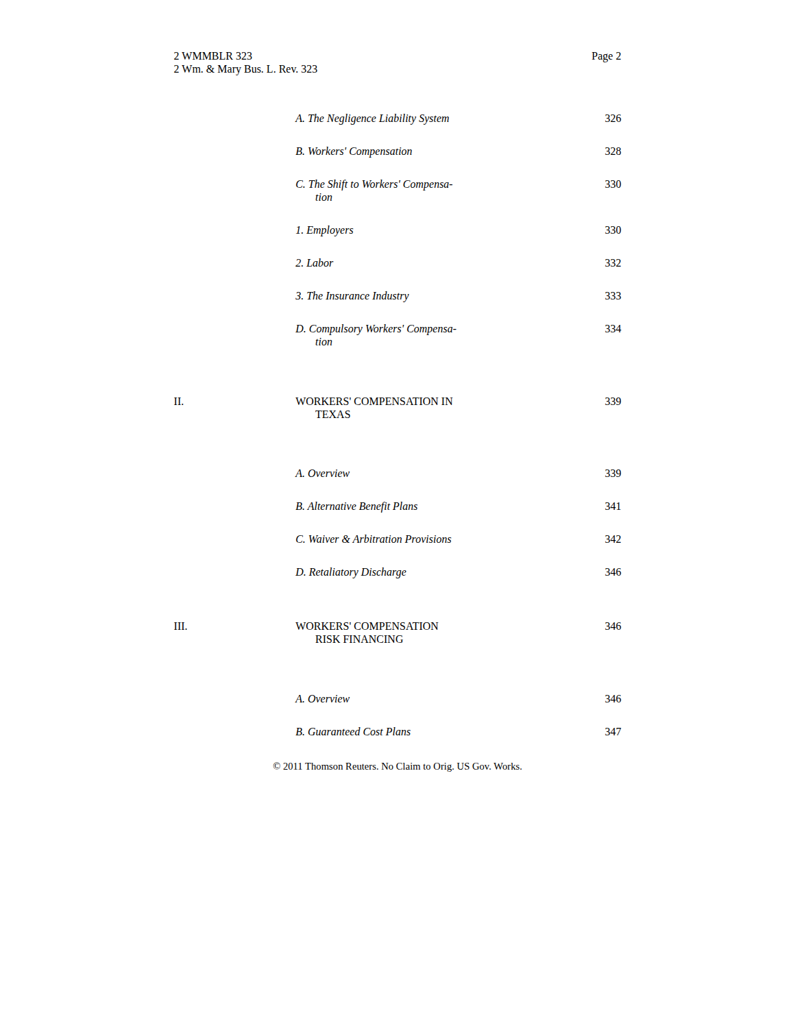2 WMMBLR 323
Page 2
2 Wm. & Mary Bus. L. Rev. 323
| | A. The Negligence Liability System | 326 |
| | B. Workers' Compensation | 328 |
| | C. The Shift to Workers' Compensa- tion | 330 |
| | 1. Employers | 330 |
| | 2. Labor | 332 |
| | 3. The Insurance Industry | 333 |
| | D. Compulsory Workers' Compensa- tion | 334 |
| II. | WORKERS' COMPENSATION IN TEXAS | 339 |
| | A. Overview | 339 |
| | B. Alternative Benefit Plans | 341 |
| | C. Waiver & Arbitration Provisions | 342 |
| | D. Retaliatory Discharge | 346 |
| III. | WORKERS' COMPENSATION RISK FINANCING | 346 |
| | A. Overview | 346 |
| | B. Guaranteed Cost Plans | 347 |
© 2011 Thomson Reuters. No Claim to Orig. US Gov. Works.